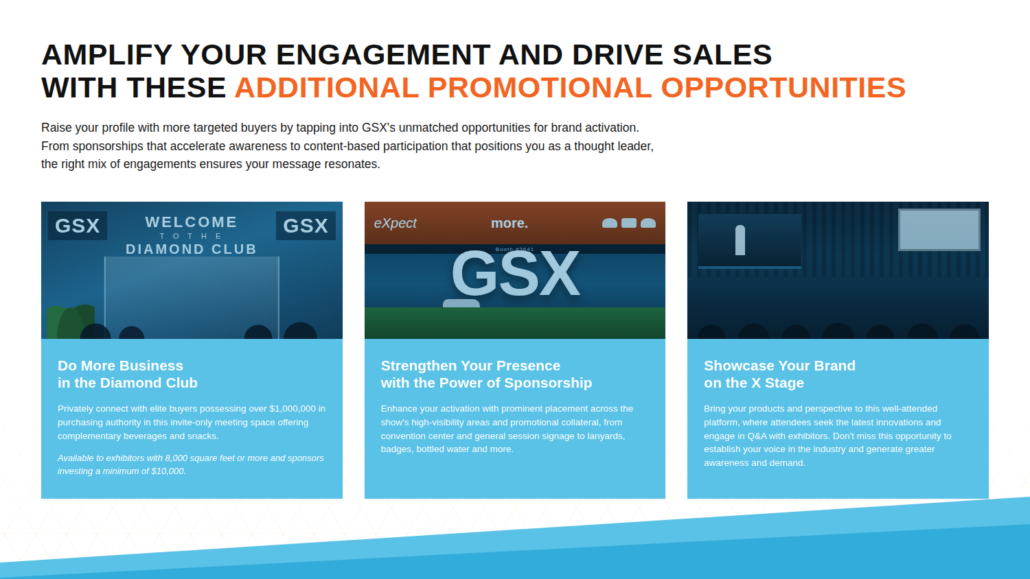Amplify Your Engagement and Drive Sales
With These Additional Promotional Opportunities
Raise your profile with more targeted buyers by tapping into GSX's unmatched opportunities for brand activation.
From sponsorships that accelerate awareness to content-based participation that positions you as a thought leader,
the right mix of engagements ensures your message resonates.
GSX
WELCOME T O T H E DIAMOND CLUB
GSX
Do More Business
in the Diamond Club
Privately connect with elite buyers possessing over $1,000,000 in purchasing authority in this invite-only meeting space offering complementary beverages and snacks.
Available to exhibitors with 8,000 square feet or more and sponsors investing a minimum of $10,000.
eXpect more.
Booth #3641
GSX
Strengthen Your Presence
with the Power of Sponsorship
Enhance your activation with prominent placement across the show's high-visibility areas and promotional collateral, from convention center and general session signage to lanyards, badges, bottled water and more.
Showcase Your Brand
on the X Stage
Bring your products and perspective to this well-attended platform, where attendees seek the latest innovations and engage in Q&A with exhibitors. Don't miss this opportunity to establish your voice in the industry and generate greater awareness and demand.